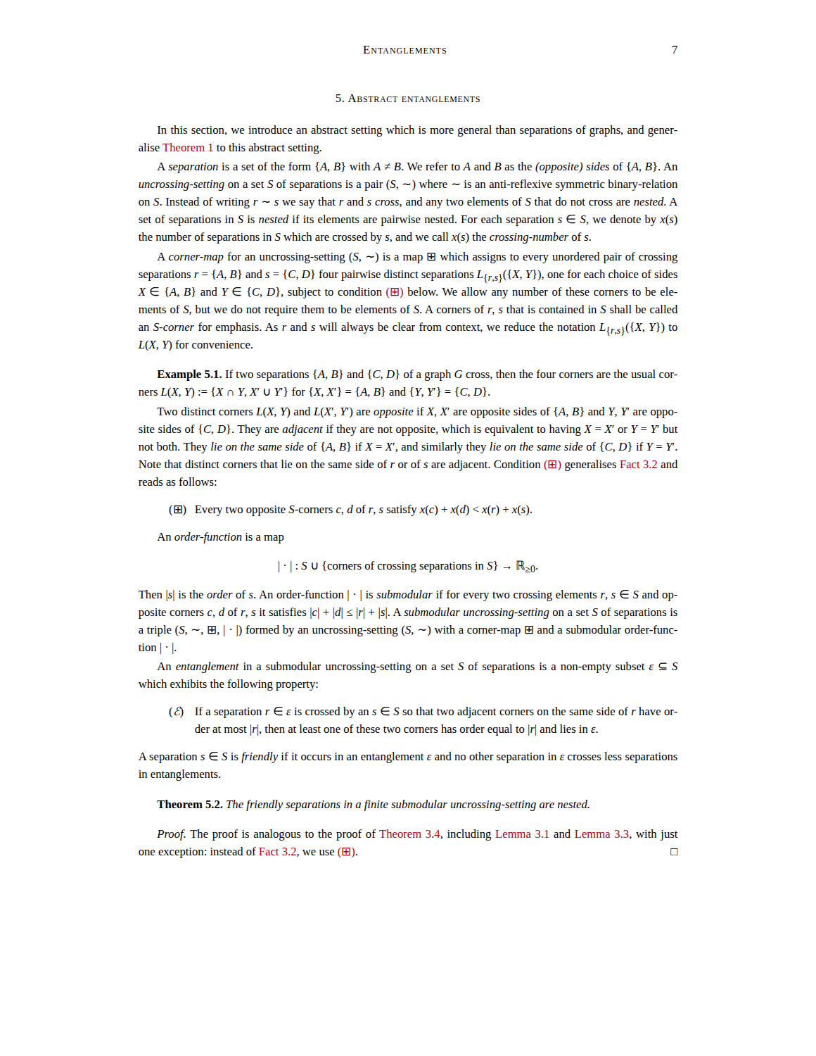Entanglements 7
5. Abstract entanglements
In this section, we introduce an abstract setting which is more general than separations of graphs, and generalise Theorem 1 to this abstract setting.
A separation is a set of the form {A, B} with A ≠ B. We refer to A and B as the (opposite) sides of {A, B}. An uncrossing-setting on a set S of separations is a pair (S, ∼) where ∼ is an anti-reflexive symmetric binary-relation on S. Instead of writing r ∼ s we say that r and s cross, and any two elements of S that do not cross are nested. A set of separations in S is nested if its elements are pairwise nested. For each separation s ∈ S, we denote by x(s) the number of separations in S which are crossed by s, and we call x(s) the crossing-number of s.
A corner-map for an uncrossing-setting (S, ∼) is a map ⊞ which assigns to every unordered pair of crossing separations r = {A, B} and s = {C, D} four pairwise distinct separations L{r,s}({X, Y}), one for each choice of sides X ∈ {A, B} and Y ∈ {C, D}, subject to condition (⊞) below. We allow any number of these corners to be elements of S, but we do not require them to be elements of S. A corners of r, s that is contained in S shall be called an S-corner for emphasis. As r and s will always be clear from context, we reduce the notation L{r,s}({X, Y}) to L(X, Y) for convenience.
Example 5.1. If two separations {A, B} and {C, D} of a graph G cross, then the four corners are the usual corners L(X, Y) := {X ∩ Y, X′ ∪ Y′} for {X, X′} = {A, B} and {Y, Y′} = {C, D}.
Two distinct corners L(X, Y) and L(X′, Y′) are opposite if X, X′ are opposite sides of {A, B} and Y, Y′ are opposite sides of {C, D}. They are adjacent if they are not opposite, which is equivalent to having X = X′ or Y = Y′ but not both. They lie on the same side of {A, B} if X = X′, and similarly they lie on the same side of {C, D} if Y = Y′. Note that distinct corners that lie on the same side of r or of s are adjacent. Condition (⊞) generalises Fact 3.2 and reads as follows:
(⊞) Every two opposite S-corners c, d of r, s satisfy x(c) + x(d) < x(r) + x(s).
An order-function is a map
| · | : S ∪ {corners of crossing separations in S} → ℝ≥0.
Then |s| is the order of s. An order-function | · | is submodular if for every two crossing elements r, s ∈ S and opposite corners c, d of r, s it satisfies |c| + |d| ≤ |r| + |s|. A submodular uncrossing-setting on a set S of separations is a triple (S, ∼, ⊞, | · |) formed by an uncrossing-setting (S, ∼) with a corner-map ⊞ and a submodular order-function | · |.
An entanglement in a submodular uncrossing-setting on a set S of separations is a non-empty subset ε ⊆ S which exhibits the following property:
(ℰ) If a separation r ∈ ε is crossed by an s ∈ S so that two adjacent corners on the same side of r have order at most |r|, then at least one of these two corners has order equal to |r| and lies in ε.
A separation s ∈ S is friendly if it occurs in an entanglement ε and no other separation in ε crosses less separations in entanglements.
Theorem 5.2. The friendly separations in a finite submodular uncrossing-setting are nested.
Proof. The proof is analogous to the proof of Theorem 3.4, including Lemma 3.1 and Lemma 3.3, with just one exception: instead of Fact 3.2, we use (⊞). □